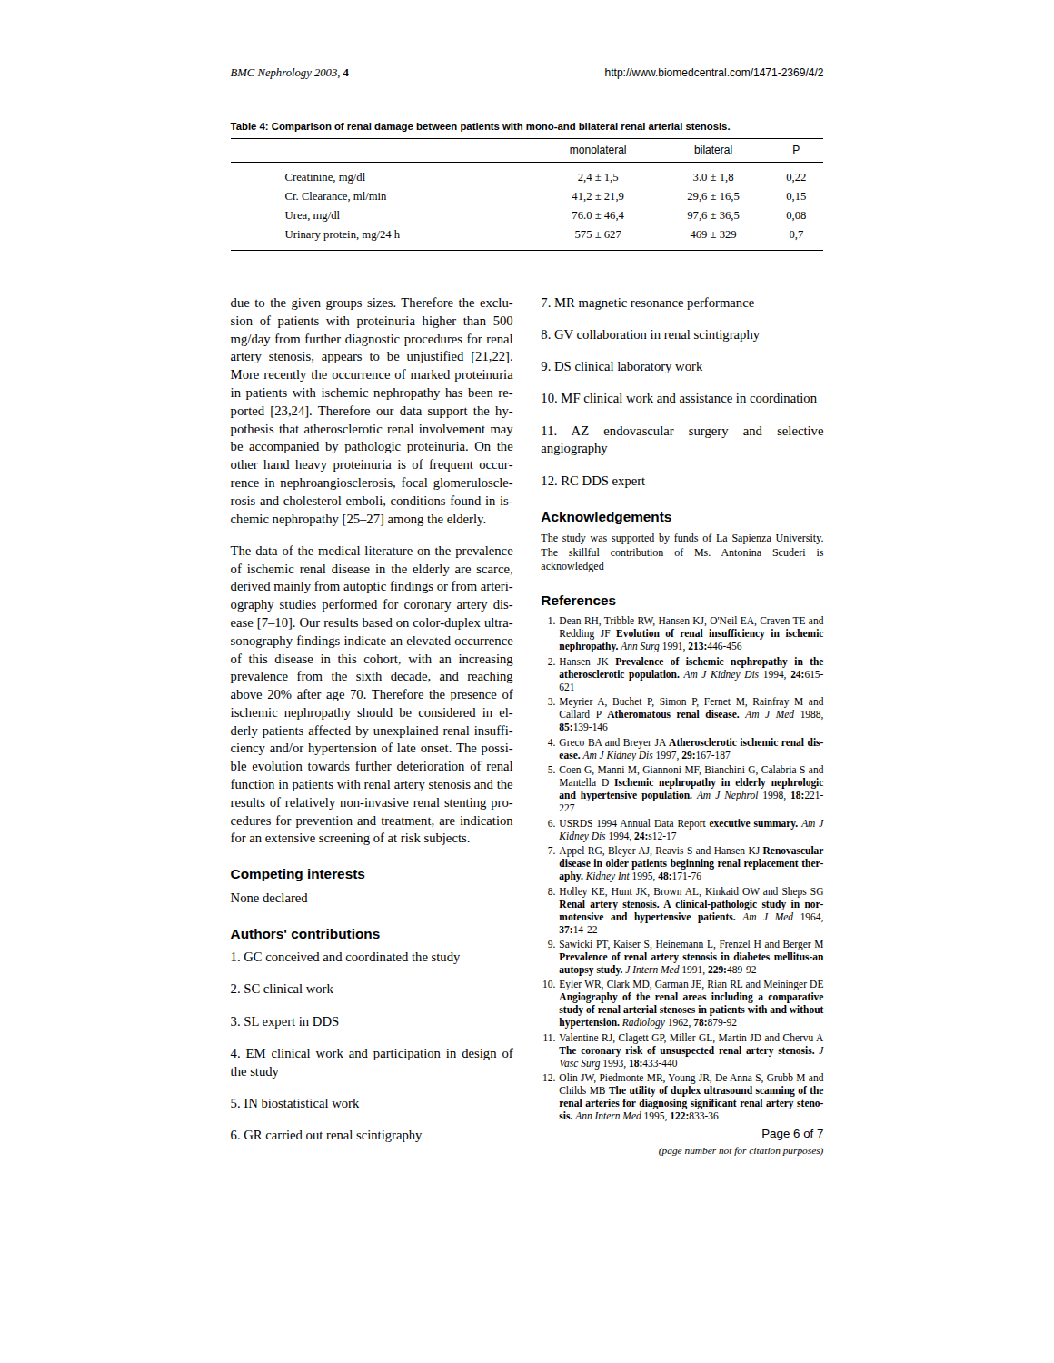BMC Nephrology 2003, 4
http://www.biomedcentral.com/1471-2369/4/2
Table 4: Comparison of renal damage between patients with mono-and bilateral renal arterial stenosis.
| | monolateral | bilateral | P |
| --- | --- | --- | --- |
| Creatinine, mg/dl | 2,4 ± 1,5 | 3.0 ± 1,8 | 0,22 |
| Cr. Clearance, ml/min | 41,2 ± 21,9 | 29,6 ± 16,5 | 0,15 |
| Urea, mg/dl | 76.0 ± 46,4 | 97,6 ± 36,5 | 0,08 |
| Urinary protein, mg/24 h | 575 ± 627 | 469 ± 329 | 0,7 |
due to the given groups sizes. Therefore the exclusion of patients with proteinuria higher than 500 mg/day from further diagnostic procedures for renal artery stenosis, appears to be unjustified [21,22]. More recently the occurrence of marked proteinuria in patients with ischemic nephropathy has been reported [23,24]. Therefore our data support the hypothesis that atherosclerotic renal involvement may be accompanied by pathologic proteinuria. On the other hand heavy proteinuria is of frequent occurrence in nephroangiosclerosis, focal glomerulosclerosis and cholesterol emboli, conditions found in ischemic nephropathy [25–27] among the elderly.
The data of the medical literature on the prevalence of ischemic renal disease in the elderly are scarce, derived mainly from autoptic findings or from arteriography studies performed for coronary artery disease [7–10]. Our results based on color-duplex ultrasonography findings indicate an elevated occurrence of this disease in this cohort, with an increasing prevalence from the sixth decade, and reaching above 20% after age 70. Therefore the presence of ischemic nephropathy should be considered in elderly patients affected by unexplained renal insufficiency and/or hypertension of late onset. The possible evolution towards further deterioration of renal function in patients with renal artery stenosis and the results of relatively non-invasive renal stenting procedures for prevention and treatment, are indication for an extensive screening of at risk subjects.
Competing interests
None declared
Authors' contributions
1. GC conceived and coordinated the study
2. SC clinical work
3. SL expert in DDS
4. EM clinical work and participation in design of the study
5. IN biostatistical work
6. GR carried out renal scintigraphy
7. MR magnetic resonance performance
8. GV collaboration in renal scintigraphy
9. DS clinical laboratory work
10. MF clinical work and assistance in coordination
11. AZ endovascular surgery and selective angiography
12. RC DDS expert
Acknowledgements
The study was supported by funds of La Sapienza University. The skillful contribution of Ms. Antonina Scuderi is acknowledged
References
1. Dean RH, Tribble RW, Hansen KJ, O'Neil EA, Craven TE and Redding JF Evolution of renal insufficiency in ischemic nephropathy. Ann Surg 1991, 213: 446-456
2. Hansen JK Prevalence of ischemic nephropathy in the atherosclerotic population. Am J Kidney Dis 1994, 24: 615-621
3. Meyrier A, Buchet P, Simon P, Fernet M, Rainfray M and Callard P Atheromatous renal disease. Am J Med 1988, 85: 139-146
4. Greco BA and Breyer JA Atherosclerotic ischemic renal disease. Am J Kidney Dis 1997, 29: 167-187
5. Coen G, Manni M, Giannoni MF, Bianchini G, Calabria S and Mantella D Ischemic nephropathy in elderly nephrologic and hypertensive population. Am J Nephrol 1998, 18: 221-227
6. USRDS 1994 Annual Data Report executive summary. Am J Kidney Dis 1994, 24: s12-17
7. Appel RG, Bleyer AJ, Reavis S and Hansen KJ Renovascular disease in older patients beginning renal replacement theraphy. Kidney Int 1995, 48: 171-76
8. Holley KE, Hunt JK, Brown AL, Kinkaid OW and Sheps SG Renal artery stenosis. A clinical-pathologic study in normotensive and hypertensive patients. Am J Med 1964, 37: 14-22
9. Sawicki PT, Kaiser S, Heinemann L, Frenzel H and Berger M Prevalence of renal artery stenosis in diabetes mellitus-an autopsy study. J Intern Med 1991, 229: 489-92
10. Eyler WR, Clark MD, Garman JE, Rian RL and Meininger DE Angiography of the renal areas including a comparative study of renal arterial stenoses in patients with and without hypertension. Radiology 1962, 78: 879-92
11. Valentine RJ, Clagett GP, Miller GL, Martin JD and Chervu A The coronary risk of unsuspected renal artery stenosis. J Vasc Surg 1993, 18: 433-440
12. Olin JW, Piedmonte MR, Young JR, De Anna S, Grubb M and Childs MB The utility of duplex ultrasound scanning of the renal arteries for diagnosing significant renal artery stenosis. Ann Intern Med 1995, 122: 833-36
Page 6 of 7
(page number not for citation purposes)